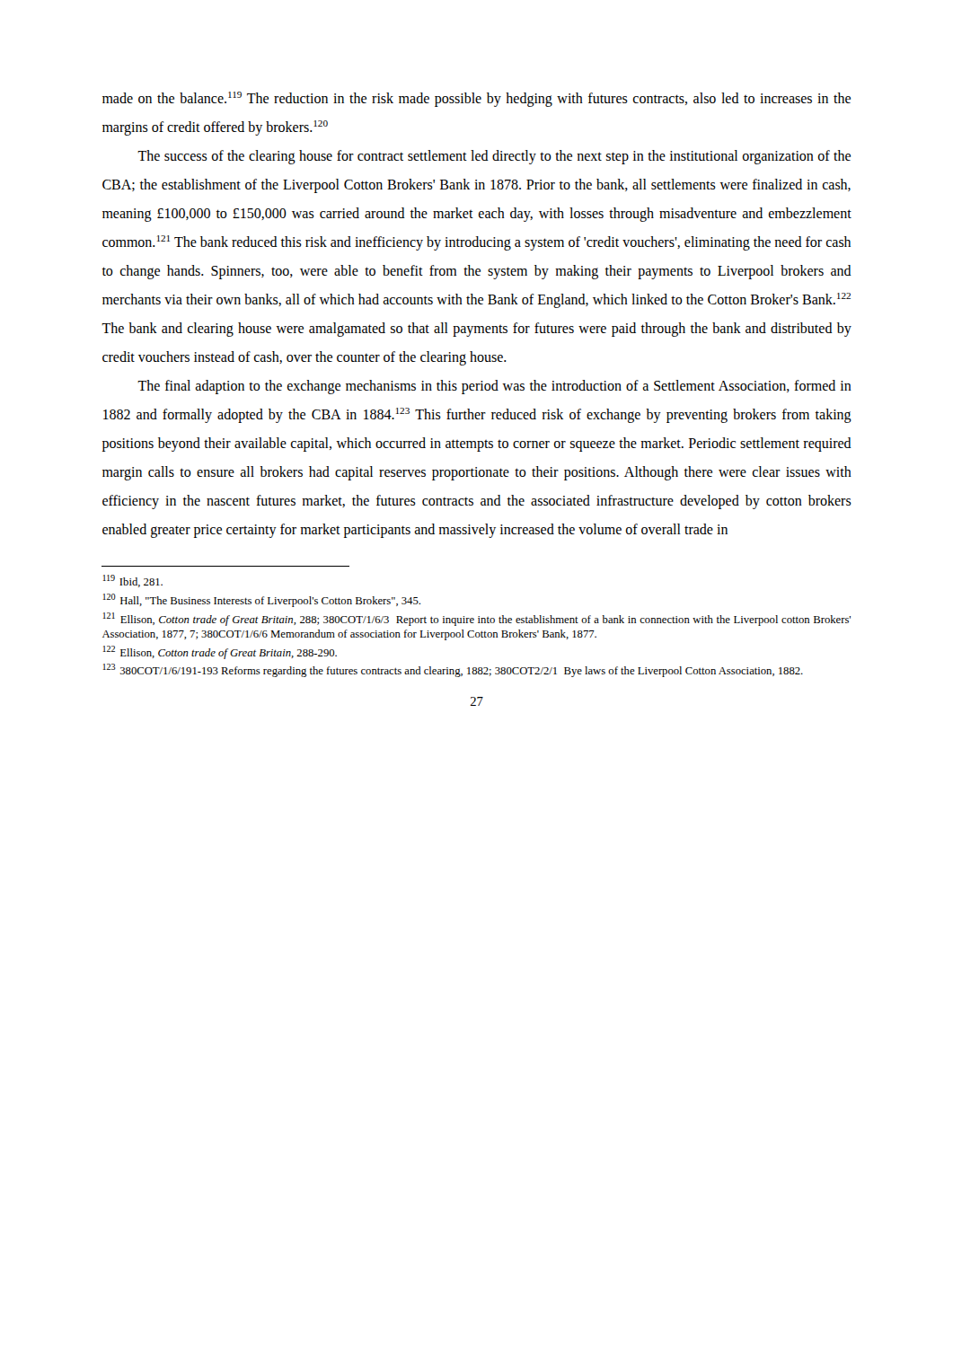made on the balance.119 The reduction in the risk made possible by hedging with futures contracts, also led to increases in the margins of credit offered by brokers.120
The success of the clearing house for contract settlement led directly to the next step in the institutional organization of the CBA; the establishment of the Liverpool Cotton Brokers' Bank in 1878. Prior to the bank, all settlements were finalized in cash, meaning £100,000 to £150,000 was carried around the market each day, with losses through misadventure and embezzlement common.121 The bank reduced this risk and inefficiency by introducing a system of 'credit vouchers', eliminating the need for cash to change hands. Spinners, too, were able to benefit from the system by making their payments to Liverpool brokers and merchants via their own banks, all of which had accounts with the Bank of England, which linked to the Cotton Broker's Bank.122 The bank and clearing house were amalgamated so that all payments for futures were paid through the bank and distributed by credit vouchers instead of cash, over the counter of the clearing house.
The final adaption to the exchange mechanisms in this period was the introduction of a Settlement Association, formed in 1882 and formally adopted by the CBA in 1884.123 This further reduced risk of exchange by preventing brokers from taking positions beyond their available capital, which occurred in attempts to corner or squeeze the market. Periodic settlement required margin calls to ensure all brokers had capital reserves proportionate to their positions. Although there were clear issues with efficiency in the nascent futures market, the futures contracts and the associated infrastructure developed by cotton brokers enabled greater price certainty for market participants and massively increased the volume of overall trade in
119 Ibid, 281.
120 Hall, "The Business Interests of Liverpool's Cotton Brokers", 345.
121 Ellison, Cotton trade of Great Britain, 288; 380COT/1/6/3 Report to inquire into the establishment of a bank in connection with the Liverpool cotton Brokers' Association, 1877, 7; 380COT/1/6/6 Memorandum of association for Liverpool Cotton Brokers' Bank, 1877.
122 Ellison, Cotton trade of Great Britain, 288-290.
123 380COT/1/6/191-193 Reforms regarding the futures contracts and clearing, 1882; 380COT2/2/1 Bye laws of the Liverpool Cotton Association, 1882.
27